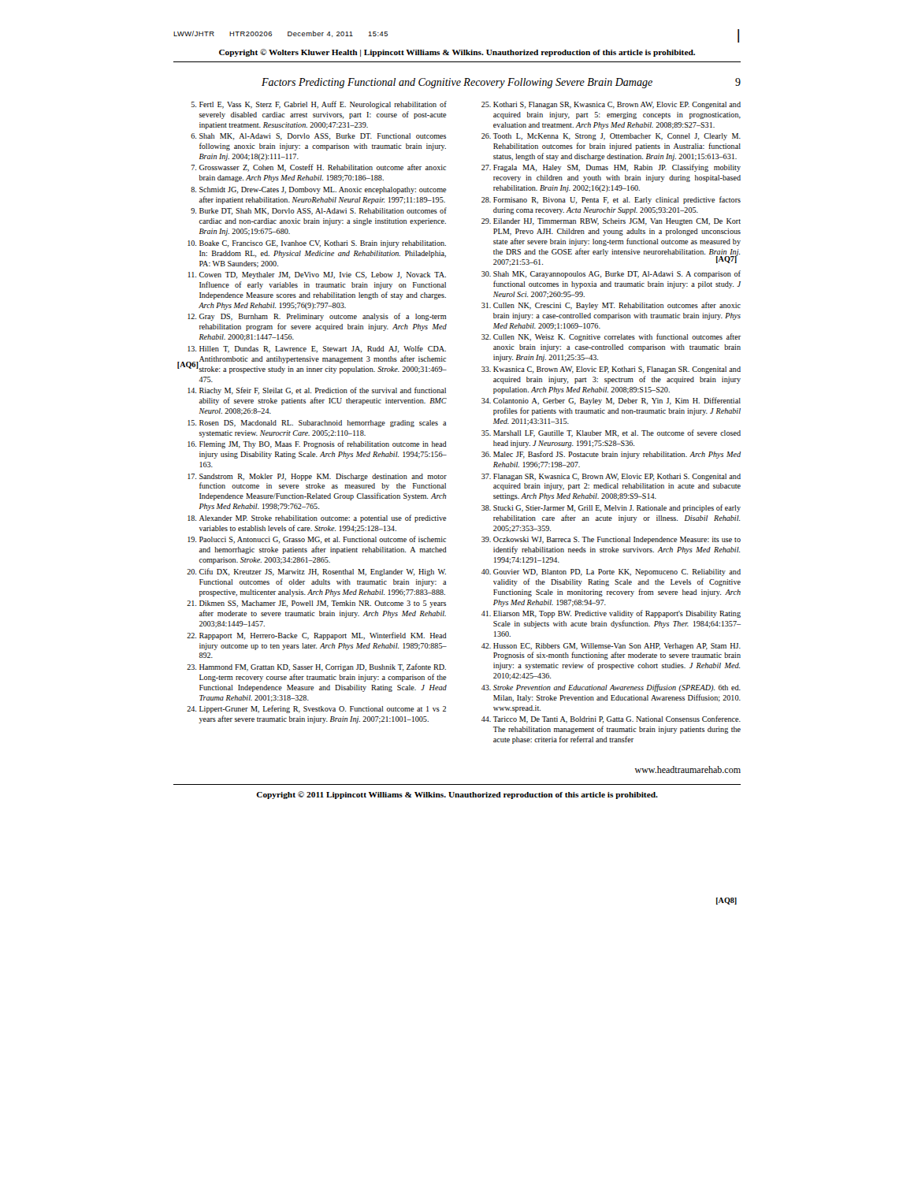LWW/JHTR HTR200206 December 4, 2011 15:45 |
Copyright © Wolters Kluwer Health | Lippincott Williams & Wilkins. Unauthorized reproduction of this article is prohibited.
Factors Predicting Functional and Cognitive Recovery Following Severe Brain Damage 9
5. Fertl E, Vass K, Sterz F, Gabriel H, Auff E. Neurological rehabilitation of severely disabled cardiac arrest survivors, part I: course of post-acute inpatient treatment. Resuscitation. 2000;47:231–239.
6. Shah MK, Al-Adawi S, Dorvlo ASS, Burke DT. Functional outcomes following anoxic brain injury: a comparison with traumatic brain injury. Brain Inj. 2004;18(2):111–117.
7. Grosswasser Z, Cohen M, Costeff H. Rehabilitation outcome after anoxic brain damage. Arch Phys Med Rehabil. 1989;70:186–188.
8. Schmidt JG, Drew-Cates J, Dombovy ML. Anoxic encephalopathy: outcome after inpatient rehabilitation. NeuroRehabil Neural Repair. 1997;11:189–195.
9. Burke DT, Shah MK, Dorvlo ASS, Al-Adawi S. Rehabilitation outcomes of cardiac and non-cardiac anoxic brain injury: a single institution experience. Brain Inj. 2005;19:675–680.
10. Boake C, Francisco GE, Ivanhoe CV, Kothari S. Brain injury rehabilitation. In: Braddom RL, ed. Physical Medicine and Rehabilitation. Philadelphia, PA: WB Saunders; 2000.
11. Cowen TD, Meythaler JM, DeVivo MJ, Ivie CS, Lebow J, Novack TA. Influence of early variables in traumatic brain injury on Functional Independence Measure scores and rehabilitation length of stay and charges. Arch Phys Med Rehabil. 1995;76(9):797–803.
12. Gray DS, Burnham R. Preliminary outcome analysis of a long-term rehabilitation program for severe acquired brain injury. Arch Phys Med Rehabil. 2000;81:1447–1456.
13. Hillen T, Dundas R, Lawrence E, Stewart JA, Rudd AJ, Wolfe CDA. Antithrombotic and antihypertensive management 3 months after ischemic stroke: a prospective study in an inner city population. Stroke. 2000;31:469–475.
14. Riachy M, Sfeir F, Sleilat G, et al. Prediction of the survival and functional ability of severe stroke patients after ICU therapeutic intervention. BMC Neurol. 2008;26:8–24.
15. Rosen DS, Macdonald RL. Subarachnoid hemorrhage grading scales a systematic review. Neurocrit Care. 2005;2:110–118.
16. Fleming JM, Thy BO, Maas F. Prognosis of rehabilitation outcome in head injury using Disability Rating Scale. Arch Phys Med Rehabil. 1994;75:156–163.
17. Sandstrom R, Mokler PJ, Hoppe KM. Discharge destination and motor function outcome in severe stroke as measured by the Functional Independence Measure/Function-Related Group Classification System. Arch Phys Med Rehabil. 1998;79:762–765.
18. Alexander MP. Stroke rehabilitation outcome: a potential use of predictive variables to establish levels of care. Stroke. 1994;25:128–134.
19. Paolucci S, Antonucci G, Grasso MG, et al. Functional outcome of ischemic and hemorrhagic stroke patients after inpatient rehabilitation. A matched comparison. Stroke. 2003;34:2861–2865.
20. Cifu DX, Kreutzer JS, Marwitz JH, Rosenthal M, Englander W, High W. Functional outcomes of older adults with traumatic brain injury: a prospective, multicenter analysis. Arch Phys Med Rehabil. 1996;77:883–888.
21. Dikmen SS, Machamer JE, Powell JM, Temkin NR. Outcome 3 to 5 years after moderate to severe traumatic brain injury. Arch Phys Med Rehabil. 2003;84:1449–1457.
22. Rappaport M, Herrero-Backe C, Rappaport ML, Winterfield KM. Head injury outcome up to ten years later. Arch Phys Med Rehabil. 1989;70:885–892.
23. Hammond FM, Grattan KD, Sasser H, Corrigan JD, Bushnik T, Zafonte RD. Long-term recovery course after traumatic brain injury: a comparison of the Functional Independence Measure and Disability Rating Scale. J Head Trauma Rehabil. 2001;3:318–328.
24. Lippert-Gruner M, Lefering R, Svestkova O. Functional outcome at 1 vs 2 years after severe traumatic brain injury. Brain Inj. 2007;21:1001–1005.
[AQ6]
25. Kothari S, Flanagan SR, Kwasnica C, Brown AW, Elovic EP. Congenital and acquired brain injury, part 5: emerging concepts in prognostication, evaluation and treatment. Arch Phys Med Rehabil. 2008;89:S27–S31.
26. Tooth L, McKenna K, Strong J, Ottembacher K, Connel J, Clearly M. Rehabilitation outcomes for brain injured patients in Australia: functional status, length of stay and discharge destination. Brain Inj. 2001;15:613–631.
27. Fragala MA, Haley SM, Dumas HM, Rabin JP. Classifying mobility recovery in children and youth with brain injury during hospital-based rehabilitation. Brain Inj. 2002;16(2):149–160.
28. Formisano R, Bivona U, Penta F, et al. Early clinical predictive factors during coma recovery. Acta Neurochir Suppl. 2005;93:201–205.
29. Eilander HJ, Timmerman RBW, Scheirs JGM, Van Heugten CM, De Kort PLM, Prevo AJH. Children and young adults in a prolonged unconscious state after severe brain injury: long-term functional outcome as measured by the DRS and the GOSE after early intensive neurorehabilitation. Brain Inj. 2007;21:53–61.
30. Shah MK, Carayannopoulos AG, Burke DT, Al-Adawi S. A comparison of functional outcomes in hypoxia and traumatic brain injury: a pilot study. J Neurol Sci. 2007;260:95–99.
31. Cullen NK, Crescini C, Bayley MT. Rehabilitation outcomes after anoxic brain injury: a case-controlled comparison with traumatic brain injury. Phys Med Rehabil. 2009;1:1069–1076.
32. Cullen NK, Weisz K. Cognitive correlates with functional outcomes after anoxic brain injury: a case-controlled comparison with traumatic brain injury. Brain Inj. 2011;25:35–43.
33. Kwasnica C, Brown AW, Elovic EP, Kothari S, Flanagan SR. Congenital and acquired brain injury, part 3: spectrum of the acquired brain injury population. Arch Phys Med Rehabil. 2008;89:S15–S20.
34. Colantonio A, Gerber G, Bayley M, Deber R, Yin J, Kim H. Differential profiles for patients with traumatic and non-traumatic brain injury. J Rehabil Med. 2011;43:311–315.
35. Marshall LF, Gautille T, Klauber MR, et al. The outcome of severe closed head injury. J Neurosurg. 1991;75:S28–S36.
36. Malec JF, Basford JS. Postacute brain injury rehabilitation. Arch Phys Med Rehabil. 1996;77:198–207.
37. Flanagan SR, Kwasnica C, Brown AW, Elovic EP, Kothari S. Congenital and acquired brain injury, part 2: medical rehabilitation in acute and subacute settings. Arch Phys Med Rehabil. 2008;89:S9–S14.
38. Stucki G, Stier-Jarmer M, Grill E, Melvin J. Rationale and principles of early rehabilitation care after an acute injury or illness. Disabil Rehabil. 2005;27:353–359.
39. Oczkowski WJ, Barreca S. The Functional Independence Measure: its use to identify rehabilitation needs in stroke survivors. Arch Phys Med Rehabil. 1994;74:1291–1294.
40. Gouvier WD, Blanton PD, La Porte KK, Nepomuceno C. Reliability and validity of the Disability Rating Scale and the Levels of Cognitive Functioning Scale in monitoring recovery from severe head injury. Arch Phys Med Rehabil. 1987;68:94–97.
41. Eliarson MR, Topp BW. Predictive validity of Rappaport's Disability Rating Scale in subjects with acute brain dysfunction. Phys Ther. 1984;64:1357–1360.
42. Husson EC, Ribbers GM, Willemse-Van Son AHP, Verhagen AP, Stam HJ. Prognosis of six-month functioning after moderate to severe traumatic brain injury: a systematic review of prospective cohort studies. J Rehabil Med. 2010;42:425–436.
43. Stroke Prevention and Educational Awareness Diffusion (SPREAD). 6th ed. Milan, Italy: Stroke Prevention and Educational Awareness Diffusion; 2010. www.spread.it.
44. Taricco M, De Tanti A, Boldrini P, Gatta G. National Consensus Conference. The rehabilitation management of traumatic brain injury patients during the acute phase: criteria for referral and transfer
[AQ7]
[AQ8]
www.headtraumarehab.com
Copyright © 2011 Lippincott Williams & Wilkins. Unauthorized reproduction of this article is prohibited.